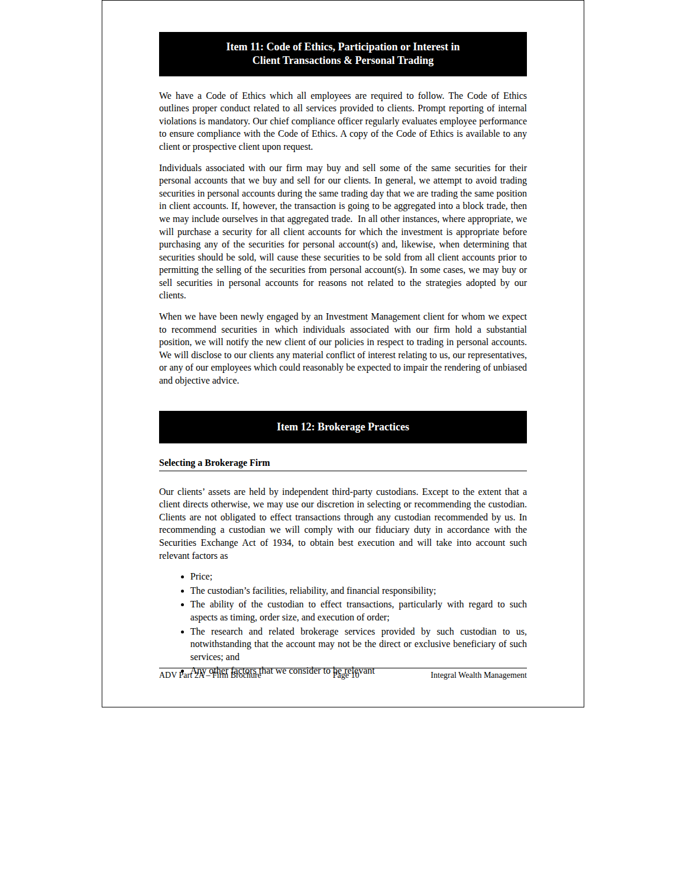Item 11: Code of Ethics, Participation or Interest in
Client Transactions & Personal Trading
We have a Code of Ethics which all employees are required to follow. The Code of Ethics outlines proper conduct related to all services provided to clients. Prompt reporting of internal violations is mandatory. Our chief compliance officer regularly evaluates employee performance to ensure compliance with the Code of Ethics. A copy of the Code of Ethics is available to any client or prospective client upon request.
Individuals associated with our firm may buy and sell some of the same securities for their personal accounts that we buy and sell for our clients. In general, we attempt to avoid trading securities in personal accounts during the same trading day that we are trading the same position in client accounts. If, however, the transaction is going to be aggregated into a block trade, then we may include ourselves in that aggregated trade. In all other instances, where appropriate, we will purchase a security for all client accounts for which the investment is appropriate before purchasing any of the securities for personal account(s) and, likewise, when determining that securities should be sold, will cause these securities to be sold from all client accounts prior to permitting the selling of the securities from personal account(s). In some cases, we may buy or sell securities in personal accounts for reasons not related to the strategies adopted by our clients.
When we have been newly engaged by an Investment Management client for whom we expect to recommend securities in which individuals associated with our firm hold a substantial position, we will notify the new client of our policies in respect to trading in personal accounts. We will disclose to our clients any material conflict of interest relating to us, our representatives, or any of our employees which could reasonably be expected to impair the rendering of unbiased and objective advice.
Item 12: Brokerage Practices
Selecting a Brokerage Firm
Our clients’ assets are held by independent third-party custodians. Except to the extent that a client directs otherwise, we may use our discretion in selecting or recommending the custodian. Clients are not obligated to effect transactions through any custodian recommended by us. In recommending a custodian we will comply with our fiduciary duty in accordance with the Securities Exchange Act of 1934, to obtain best execution and will take into account such relevant factors as
Price;
The custodian’s facilities, reliability, and financial responsibility;
The ability of the custodian to effect transactions, particularly with regard to such aspects as timing, order size, and execution of order;
The research and related brokerage services provided by such custodian to us, notwithstanding that the account may not be the direct or exclusive beneficiary of such services; and
Any other factors that we consider to be relevant
ADV Part 2A – Firm Brochure
Page 10
Integral Wealth Management